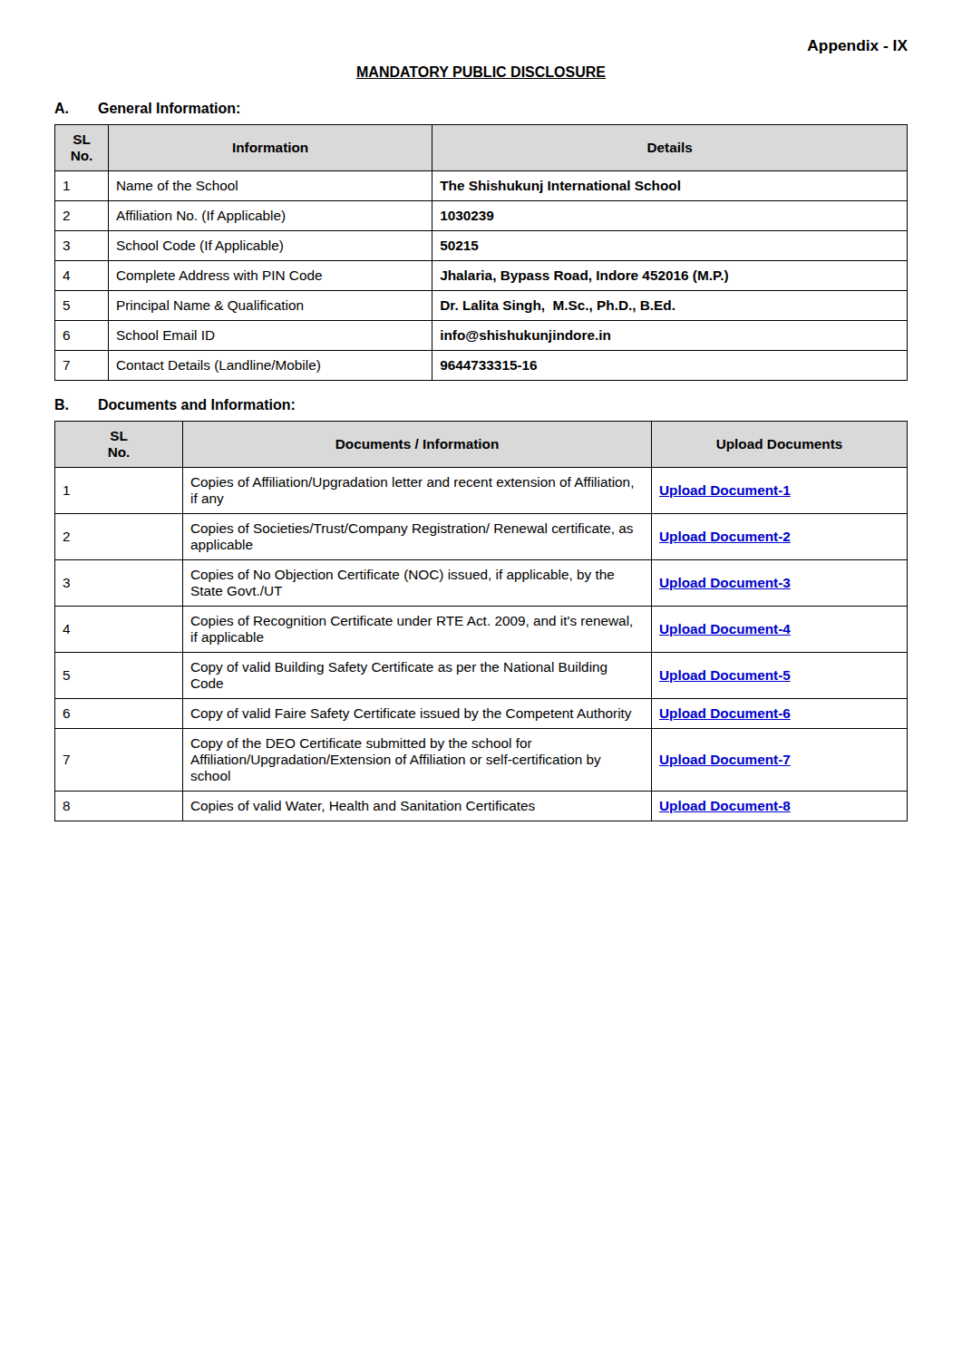Appendix - IX
MANDATORY PUBLIC DISCLOSURE
A. General Information:
| SL No. | Information | Details |
| --- | --- | --- |
| 1 | Name of the School | The Shishukunj International School |
| 2 | Affiliation No. (If Applicable) | 1030239 |
| 3 | School Code (If Applicable) | 50215 |
| 4 | Complete Address with PIN Code | Jhalaria, Bypass Road, Indore 452016 (M.P.) |
| 5 | Principal Name & Qualification | Dr. Lalita Singh, M.Sc., Ph.D., B.Ed. |
| 6 | School Email ID | info@shishukunjindore.in |
| 7 | Contact Details (Landline/Mobile) | 9644733315-16 |
B. Documents and Information:
| SL No. | Documents / Information | Upload Documents |
| --- | --- | --- |
| 1 | Copies of Affiliation/Upgradation letter and recent extension of Affiliation, if any | Upload Document-1 |
| 2 | Copies of Societies/Trust/Company Registration/ Renewal certificate, as applicable | Upload Document-2 |
| 3 | Copies of No Objection Certificate (NOC) issued, if applicable, by the State Govt./UT | Upload Document-3 |
| 4 | Copies of Recognition Certificate under RTE Act. 2009, and it's renewal, if applicable | Upload Document-4 |
| 5 | Copy of valid Building Safety Certificate as per the National Building Code | Upload Document-5 |
| 6 | Copy of valid Faire Safety Certificate issued by the Competent Authority | Upload Document-6 |
| 7 | Copy of the DEO Certificate submitted by the school for Affiliation/Upgradation/Extension of Affiliation or self-certification by school | Upload Document-7 |
| 8 | Copies of valid Water, Health and Sanitation Certificates | Upload Document-8 |